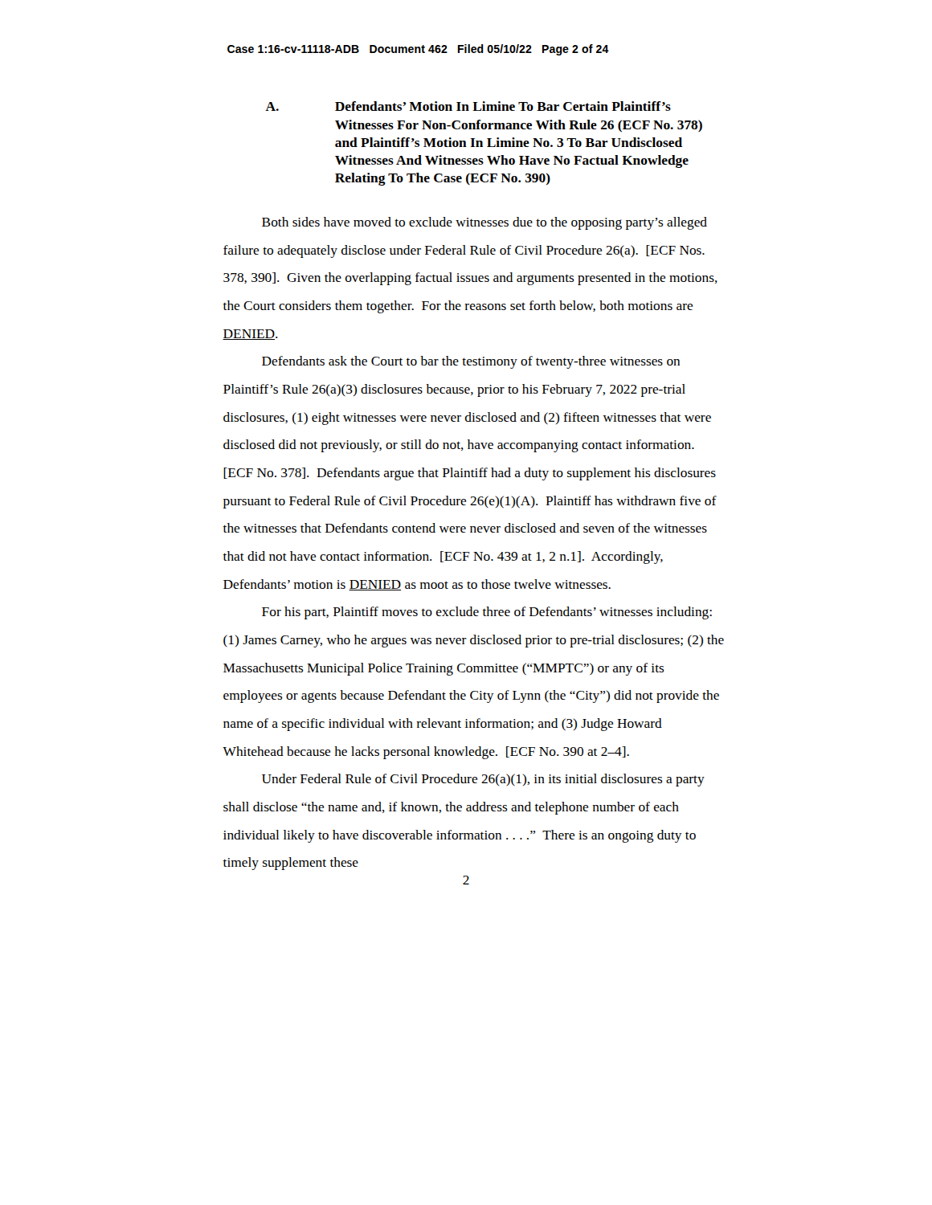Case 1:16-cv-11118-ADB Document 462 Filed 05/10/22 Page 2 of 24
A. Defendants’ Motion In Limine To Bar Certain Plaintiff’s Witnesses For Non-Conformance With Rule 26 (ECF No. 378) and Plaintiff’s Motion In Limine No. 3 To Bar Undisclosed Witnesses And Witnesses Who Have No Factual Knowledge Relating To The Case (ECF No. 390)
Both sides have moved to exclude witnesses due to the opposing party’s alleged failure to adequately disclose under Federal Rule of Civil Procedure 26(a). [ECF Nos. 378, 390]. Given the overlapping factual issues and arguments presented in the motions, the Court considers them together. For the reasons set forth below, both motions are DENIED.
Defendants ask the Court to bar the testimony of twenty-three witnesses on Plaintiff’s Rule 26(a)(3) disclosures because, prior to his February 7, 2022 pre-trial disclosures, (1) eight witnesses were never disclosed and (2) fifteen witnesses that were disclosed did not previously, or still do not, have accompanying contact information. [ECF No. 378]. Defendants argue that Plaintiff had a duty to supplement his disclosures pursuant to Federal Rule of Civil Procedure 26(e)(1)(A). Plaintiff has withdrawn five of the witnesses that Defendants contend were never disclosed and seven of the witnesses that did not have contact information. [ECF No. 439 at 1, 2 n.1]. Accordingly, Defendants’ motion is DENIED as moot as to those twelve witnesses.
For his part, Plaintiff moves to exclude three of Defendants’ witnesses including: (1) James Carney, who he argues was never disclosed prior to pre-trial disclosures; (2) the Massachusetts Municipal Police Training Committee (“MMPTC”) or any of its employees or agents because Defendant the City of Lynn (the “City”) did not provide the name of a specific individual with relevant information; and (3) Judge Howard Whitehead because he lacks personal knowledge. [ECF No. 390 at 2–4].
Under Federal Rule of Civil Procedure 26(a)(1), in its initial disclosures a party shall disclose “the name and, if known, the address and telephone number of each individual likely to have discoverable information . . . .” There is an ongoing duty to timely supplement these
2